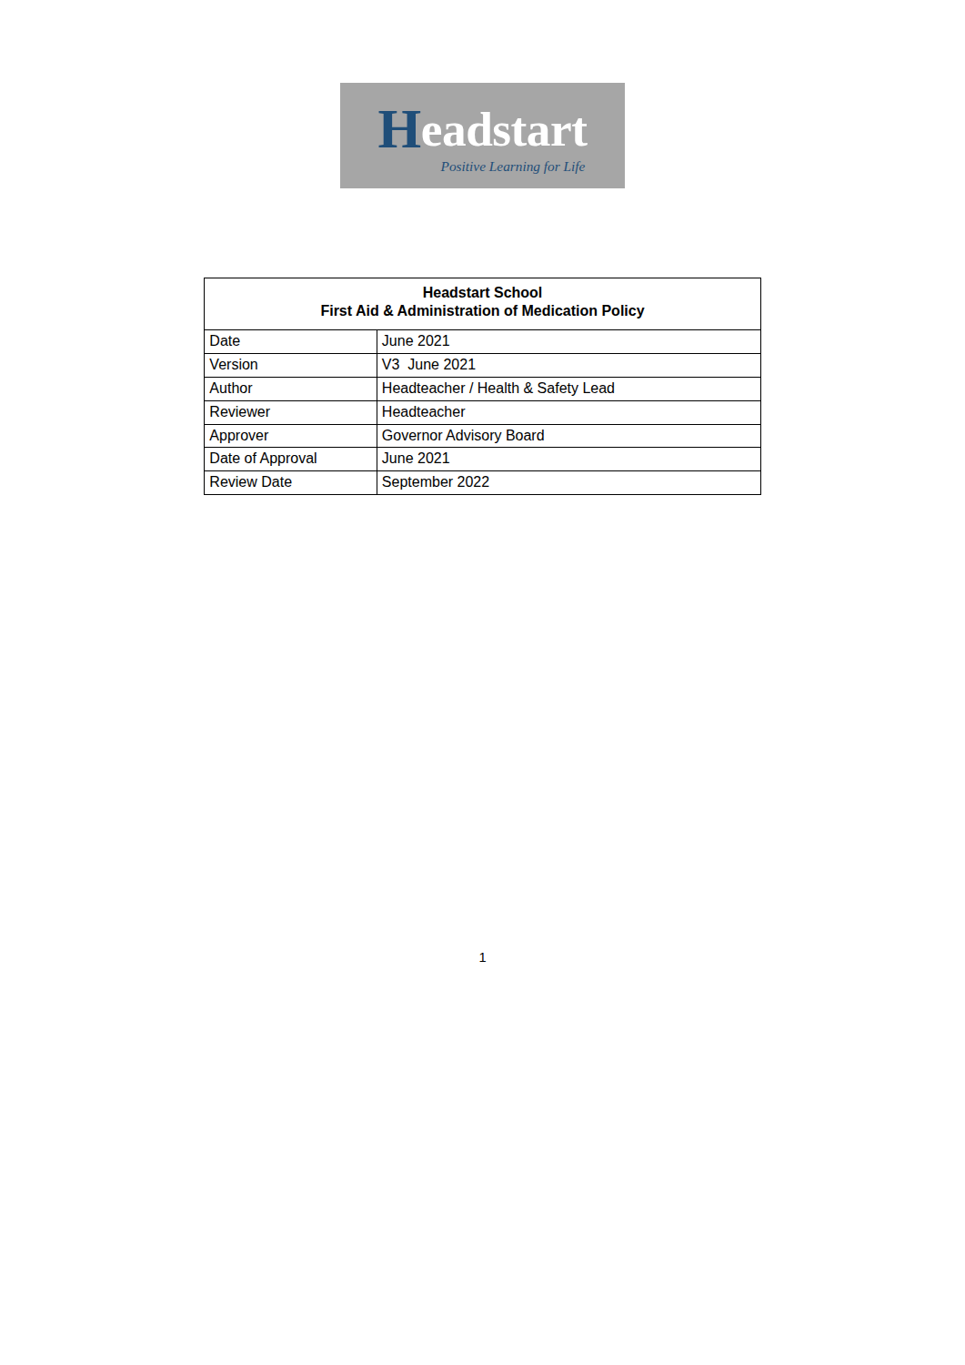Headstart Positive Learning for Life
| Headstart School First Aid & Administration of Medication Policy |
| Date | June 2021 |
| Version | V3 June 2021 |
| Author | Headteacher / Health & Safety Lead |
| Reviewer | Headteacher |
| Approver | Governor Advisory Board |
| Date of Approval | June 2021 |
| Review Date | September 2022 |
1